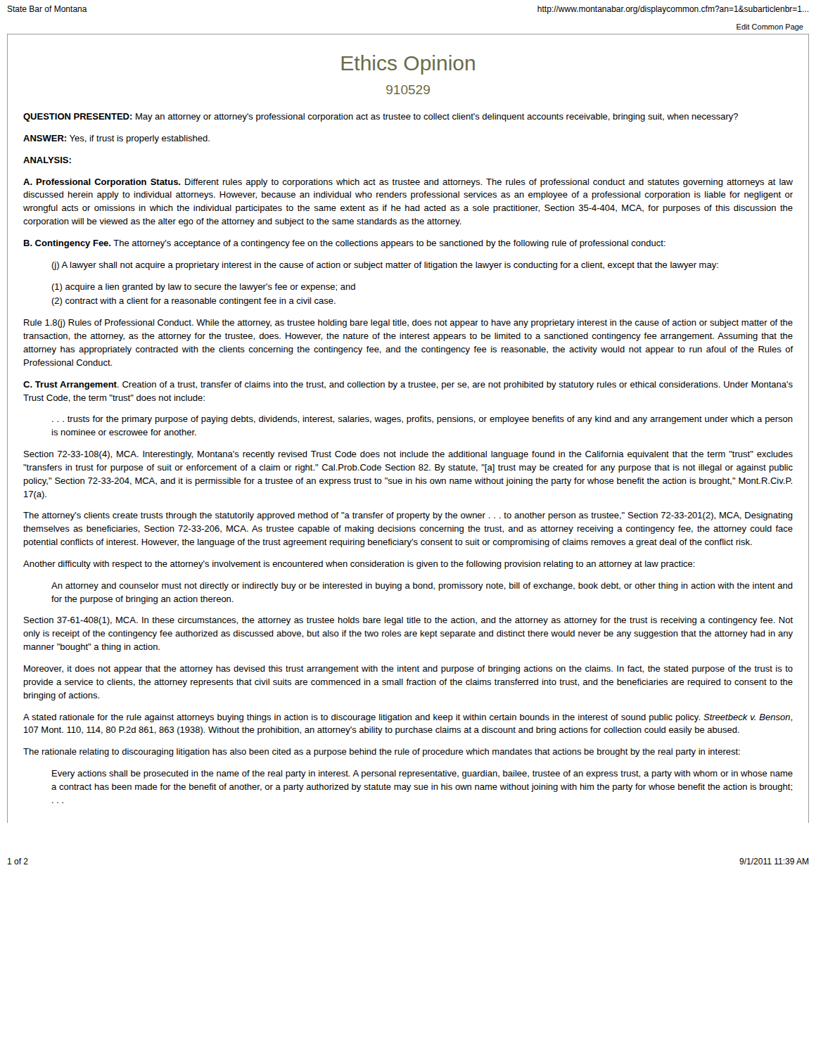State Bar of Montana
http://www.montanabar.org/displaycommon.cfm?an=1&subarticlenbr=1...
Edit Common Page
Ethics Opinion
910529
QUESTION PRESENTED: May an attorney or attorney's professional corporation act as trustee to collect client's delinquent accounts receivable, bringing suit, when necessary?
ANSWER: Yes, if trust is properly established.
ANALYSIS:
A. Professional Corporation Status. Different rules apply to corporations which act as trustee and attorneys. The rules of professional conduct and statutes governing attorneys at law discussed herein apply to individual attorneys. However, because an individual who renders professional services as an employee of a professional corporation is liable for negligent or wrongful acts or omissions in which the individual participates to the same extent as if he had acted as a sole practitioner, Section 35-4-404, MCA, for purposes of this discussion the corporation will be viewed as the alter ego of the attorney and subject to the same standards as the attorney.
B. Contingency Fee. The attorney's acceptance of a contingency fee on the collections appears to be sanctioned by the following rule of professional conduct:
(j) A lawyer shall not acquire a proprietary interest in the cause of action or subject matter of litigation the lawyer is conducting for a client, except that the lawyer may:
(1) acquire a lien granted by law to secure the lawyer's fee or expense; and
(2) contract with a client for a reasonable contingent fee in a civil case.
Rule 1.8(j) Rules of Professional Conduct. While the attorney, as trustee holding bare legal title, does not appear to have any proprietary interest in the cause of action or subject matter of the transaction, the attorney, as the attorney for the trustee, does. However, the nature of the interest appears to be limited to a sanctioned contingency fee arrangement. Assuming that the attorney has appropriately contracted with the clients concerning the contingency fee, and the contingency fee is reasonable, the activity would not appear to run afoul of the Rules of Professional Conduct.
C. Trust Arrangement. Creation of a trust, transfer of claims into the trust, and collection by a trustee, per se, are not prohibited by statutory rules or ethical considerations. Under Montana's Trust Code, the term "trust" does not include:
. . . trusts for the primary purpose of paying debts, dividends, interest, salaries, wages, profits, pensions, or employee benefits of any kind and any arrangement under which a person is nominee or escrowee for another.
Section 72-33-108(4), MCA. Interestingly, Montana's recently revised Trust Code does not include the additional language found in the California equivalent that the term "trust" excludes "transfers in trust for purpose of suit or enforcement of a claim or right." Cal.Prob.Code Section 82. By statute, "[a] trust may be created for any purpose that is not illegal or against public policy," Section 72-33-204, MCA, and it is permissible for a trustee of an express trust to "sue in his own name without joining the party for whose benefit the action is brought," Mont.R.Civ.P. 17(a).
The attorney's clients create trusts through the statutorily approved method of "a transfer of property by the owner . . . to another person as trustee," Section 72-33-201(2), MCA, Designating themselves as beneficiaries, Section 72-33-206, MCA. As trustee capable of making decisions concerning the trust, and as attorney receiving a contingency fee, the attorney could face potential conflicts of interest. However, the language of the trust agreement requiring beneficiary's consent to suit or compromising of claims removes a great deal of the conflict risk.
Another difficulty with respect to the attorney's involvement is encountered when consideration is given to the following provision relating to an attorney at law practice:
An attorney and counselor must not directly or indirectly buy or be interested in buying a bond, promissory note, bill of exchange, book debt, or other thing in action with the intent and for the purpose of bringing an action thereon.
Section 37-61-408(1), MCA. In these circumstances, the attorney as trustee holds bare legal title to the action, and the attorney as attorney for the trust is receiving a contingency fee. Not only is receipt of the contingency fee authorized as discussed above, but also if the two roles are kept separate and distinct there would never be any suggestion that the attorney had in any manner "bought" a thing in action.
Moreover, it does not appear that the attorney has devised this trust arrangement with the intent and purpose of bringing actions on the claims. In fact, the stated purpose of the trust is to provide a service to clients, the attorney represents that civil suits are commenced in a small fraction of the claims transferred into trust, and the beneficiaries are required to consent to the bringing of actions.
A stated rationale for the rule against attorneys buying things in action is to discourage litigation and keep it within certain bounds in the interest of sound public policy. Streetbeck v. Benson, 107 Mont. 110, 114, 80 P.2d 861, 863 (1938). Without the prohibition, an attorney's ability to purchase claims at a discount and bring actions for collection could easily be abused.
The rationale relating to discouraging litigation has also been cited as a purpose behind the rule of procedure which mandates that actions be brought by the real party in interest:
Every actions shall be prosecuted in the name of the real party in interest. A personal representative, guardian, bailee, trustee of an express trust, a party with whom or in whose name a contract has been made for the benefit of another, or a party authorized by statute may sue in his own name without joining with him the party for whose benefit the action is brought; . . .
1 of 2
9/1/2011 11:39 AM